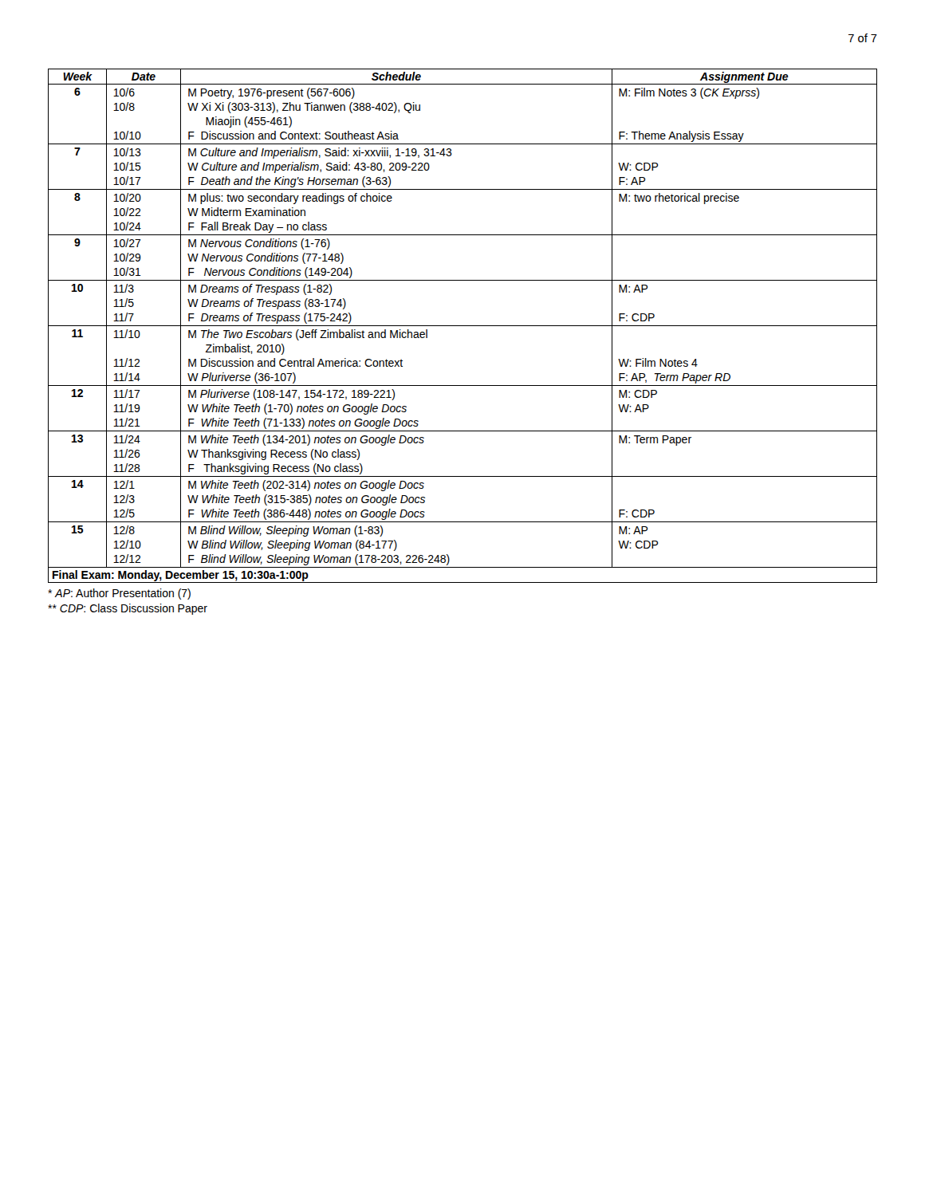7 of 7
| Week | Date | Schedule | Assignment Due |
| --- | --- | --- | --- |
| 6 | 10/6 10/8 10/10 | M Poetry, 1976-present (567-606) W Xi Xi (303-313), Zhu Tianwen (388-402), Qiu Miaojin (455-461) F Discussion and Context: Southeast Asia | M: Film Notes 3 ( CK Exprss ) F: Theme Analysis Essay |
| 7 | 10/13 10/15 10/17 | M Culture and Imperialism , Said: xi-xxviii, 1-19, 31-43 W Culture and Imperialism , Said: 43-80, 209-220 F Death and the King's Horseman (3-63) | W: CDP F: AP |
| 8 | 10/20 10/22 10/24 | M plus: two secondary readings of choice W Midterm Examination F Fall Break Day – no class | M: two rhetorical precise |
| 9 | 10/27 10/29 10/31 | M Nervous Conditions (1-76) W Nervous Conditions (77-148) F Nervous Conditions (149-204) | |
| 10 | 11/3 11/5 11/7 | M Dreams of Trespass (1-82) W Dreams of Trespass (83-174) F Dreams of Trespass (175-242) | M: AP F: CDP |
| 11 | 11/10 11/12 11/14 | M The Two Escobars (Jeff Zimbalist and Michael Zimbalist, 2010) M Discussion and Central America: Context W Pluriverse (36-107) | W: Film Notes 4 F: AP, Term Paper RD |
| 12 | 11/17 11/19 11/21 | M Pluriverse (108-147, 154-172, 189-221) W White Teeth (1-70) notes on Google Docs F White Teeth (71-133) notes on Google Docs | M: CDP W: AP |
| 13 | 11/24 11/26 11/28 | M White Teeth (134-201) notes on Google Docs W Thanksgiving Recess (No class) F Thanksgiving Recess (No class) | M: Term Paper |
| 14 | 12/1 12/3 12/5 | M White Teeth (202-314) notes on Google Docs W White Teeth (315-385) notes on Google Docs F White Teeth (386-448) notes on Google Docs | F: CDP |
| 15 | 12/8 12/10 12/12 | M Blind Willow, Sleeping Woman (1-83) W Blind Willow, Sleeping Woman (84-177) F Blind Willow, Sleeping Woman (178-203, 226-248) | M: AP W: CDP |
| Final Exam: Monday, December 15, 10:30a-1:00p |
* AP: Author Presentation (7)
** CDP: Class Discussion Paper